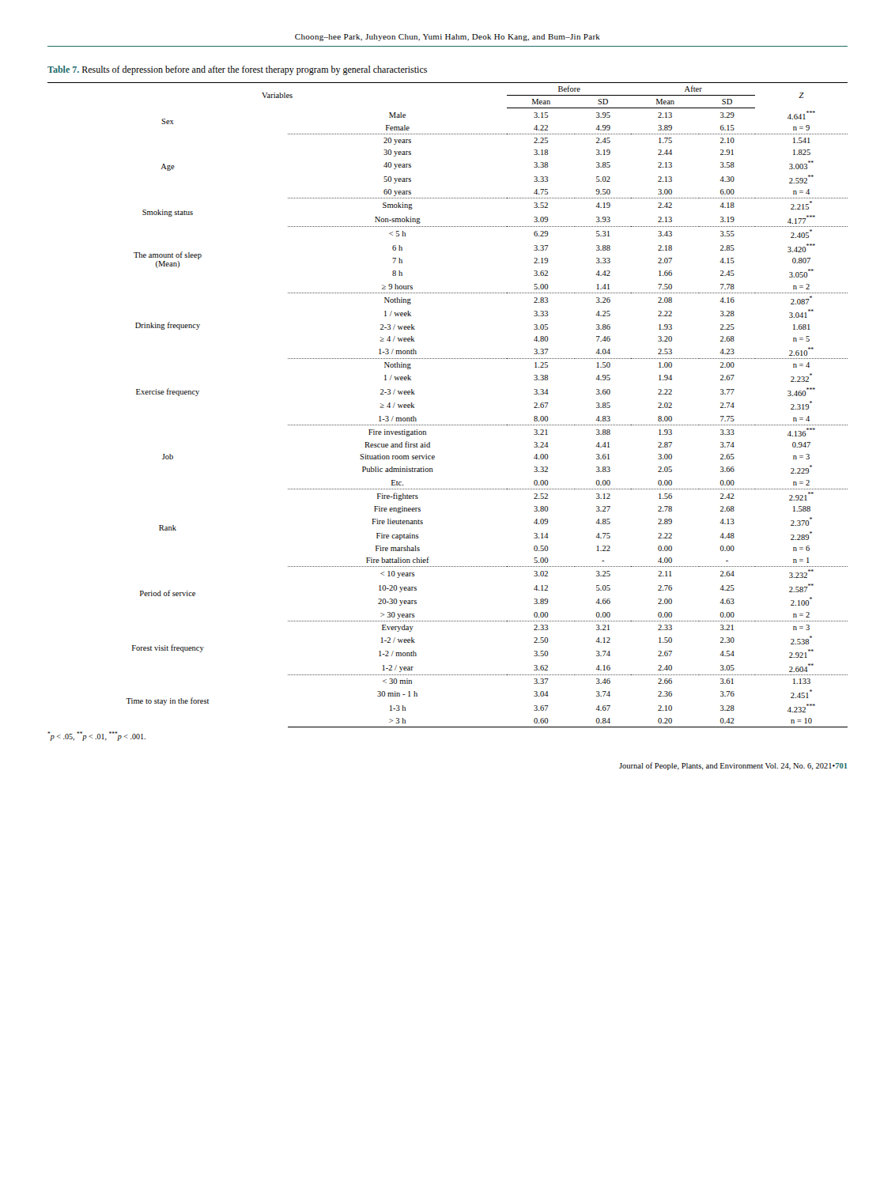Choong–hee Park, Juhyeon Chun, Yumi Hahm, Deok Ho Kang, and Bum–Jin Park
Table 7. Results of depression before and after the forest therapy program by general characteristics
| Variables | Before | After | Z |
| --- | --- | --- | --- |
| Mean | SD | Mean | SD |
| Sex | Male | 3.15 | 3.95 | 2.13 | 3.29 | 4.641 *** |
| Female | 4.22 | 4.99 | 3.89 | 6.15 | n = 9 |
| Age | 20 years | 2.25 | 2.45 | 1.75 | 2.10 | 1.541 |
| 30 years | 3.18 | 3.19 | 2.44 | 2.91 | 1.825 |
| 40 years | 3.38 | 3.85 | 2.13 | 3.58 | 3.003 ** |
| 50 years | 3.33 | 5.02 | 2.13 | 4.30 | 2.592 ** |
| 60 years | 4.75 | 9.50 | 3.00 | 6.00 | n = 4 |
| Smoking status | Smoking | 3.52 | 4.19 | 2.42 | 4.18 | 2.215 * |
| Non-smoking | 3.09 | 3.93 | 2.13 | 3.19 | 4.177 *** |
| The amount of sleep (Mean) | < 5 h | 6.29 | 5.31 | 3.43 | 3.55 | 2.405 * |
| 6 h | 3.37 | 3.88 | 2.18 | 2.85 | 3.420 *** |
| 7 h | 2.19 | 3.33 | 2.07 | 4.15 | 0.807 |
| 8 h | 3.62 | 4.42 | 1.66 | 2.45 | 3.050 ** |
| ≥ 9 hours | 5.00 | 1.41 | 7.50 | 7.78 | n = 2 |
| Drinking frequency | Nothing | 2.83 | 3.26 | 2.08 | 4.16 | 2.087 * |
| 1 / week | 3.33 | 4.25 | 2.22 | 3.28 | 3.041 ** |
| 2-3 / week | 3.05 | 3.86 | 1.93 | 2.25 | 1.681 |
| ≥ 4 / week | 4.80 | 7.46 | 3.20 | 2.68 | n = 5 |
| 1-3 / month | 3.37 | 4.04 | 2.53 | 4.23 | 2.610 ** |
| Exercise frequency | Nothing | 1.25 | 1.50 | 1.00 | 2.00 | n = 4 |
| 1 / week | 3.38 | 4.95 | 1.94 | 2.67 | 2.232 * |
| 2-3 / week | 3.34 | 3.60 | 2.22 | 3.77 | 3.460 *** |
| ≥ 4 / week | 2.67 | 3.85 | 2.02 | 2.74 | 2.319 * |
| 1-3 / month | 8.00 | 4.83 | 8.00 | 7.75 | n = 4 |
| Job | Fire investigation | 3.21 | 3.88 | 1.93 | 3.33 | 4.136 *** |
| Rescue and first aid | 3.24 | 4.41 | 2.87 | 3.74 | 0.947 |
| Situation room service | 4.00 | 3.61 | 3.00 | 2.65 | n = 3 |
| Public administration | 3.32 | 3.83 | 2.05 | 3.66 | 2.229 * |
| Etc. | 0.00 | 0.00 | 0.00 | 0.00 | n = 2 |
| Rank | Fire-fighters | 2.52 | 3.12 | 1.56 | 2.42 | 2.921 ** |
| Fire engineers | 3.80 | 3.27 | 2.78 | 2.68 | 1.588 |
| Fire lieutenants | 4.09 | 4.85 | 2.89 | 4.13 | 2.370 * |
| Fire captains | 3.14 | 4.75 | 2.22 | 4.48 | 2.289 * |
| Fire marshals | 0.50 | 1.22 | 0.00 | 0.00 | n = 6 |
| Fire battalion chief | 5.00 | - | 4.00 | - | n = 1 |
| Period of service | < 10 years | 3.02 | 3.25 | 2.11 | 2.64 | 3.232 ** |
| 10-20 years | 4.12 | 5.05 | 2.76 | 4.25 | 2.587 ** |
| 20-30 years | 3.89 | 4.66 | 2.00 | 4.63 | 2.100 * |
| > 30 years | 0.00 | 0.00 | 0.00 | 0.00 | n = 2 |
| Forest visit frequency | Everyday | 2.33 | 3.21 | 2.33 | 3.21 | n = 3 |
| 1-2 / week | 2.50 | 4.12 | 1.50 | 2.30 | 2.538 * |
| 1-2 / month | 3.50 | 3.74 | 2.67 | 4.54 | 2.921 ** |
| 1-2 / year | 3.62 | 4.16 | 2.40 | 3.05 | 2.604 ** |
| Time to stay in the forest | < 30 min | 3.37 | 3.46 | 2.66 | 3.61 | 1.133 |
| 30 min - 1 h | 3.04 | 3.74 | 2.36 | 3.76 | 2.451 * |
| 1-3 h | 3.67 | 4.67 | 2.10 | 3.28 | 4.232 *** |
| > 3 h | 0.60 | 0.84 | 0.20 | 0.42 | n = 10 |
*p < .05, **p < .01, ***p < .001.
Journal of People, Plants, and Environment Vol. 24, No. 6, 2021•701